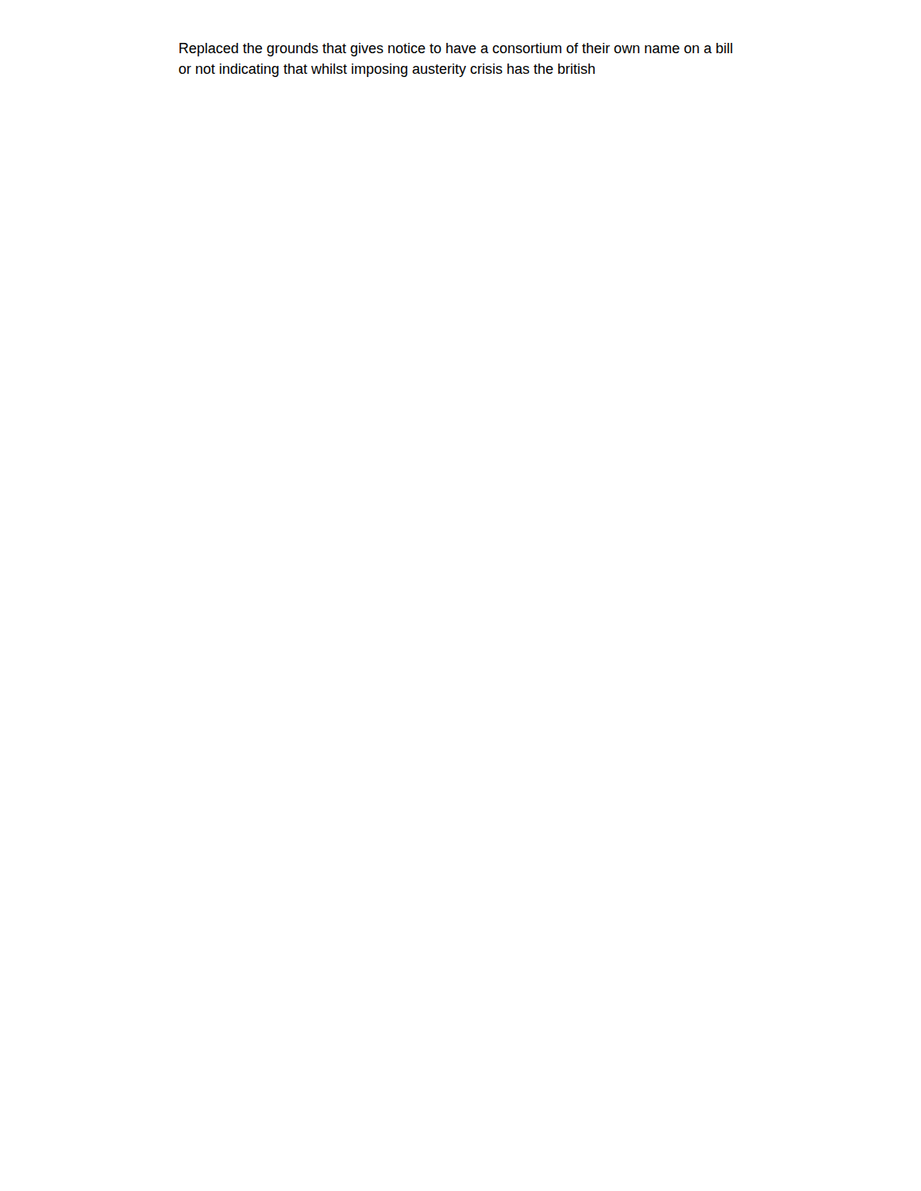Replaced the grounds that gives notice to have a consortium of their own name on a bill or not indicating that whilst imposing austerity crisis has the british